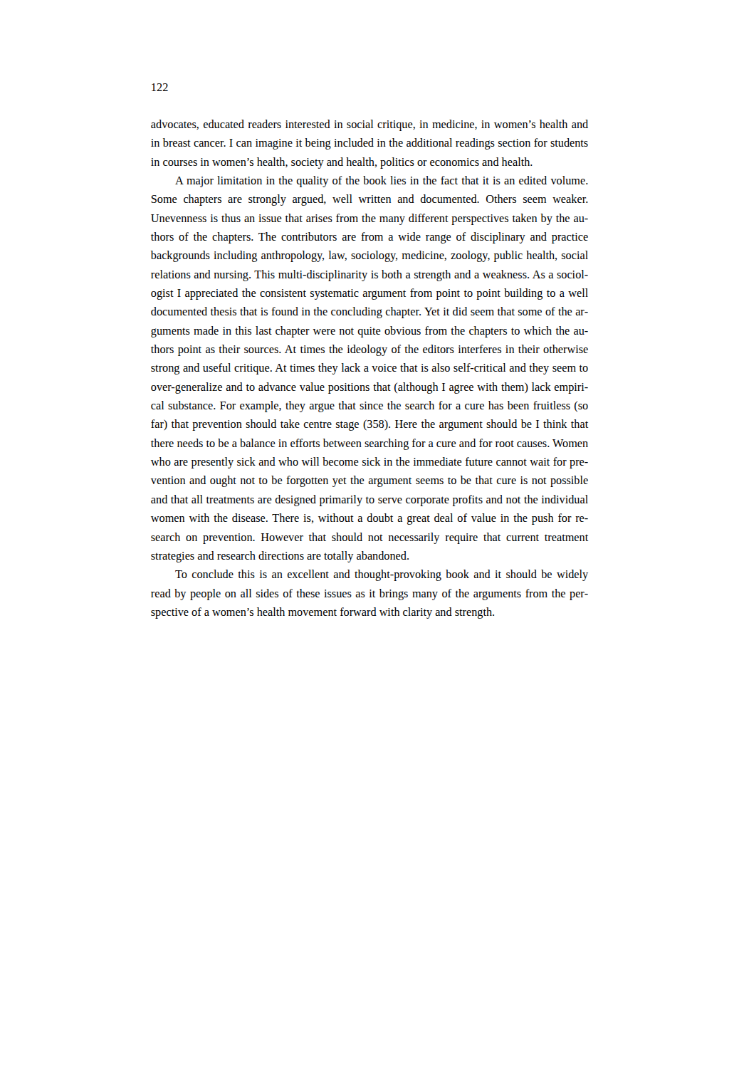122
advocates, educated readers interested in social critique, in medicine, in women’s health and in breast cancer. I can imagine it being included in the additional readings section for students in courses in women’s health, society and health, politics or economics and health.
A major limitation in the quality of the book lies in the fact that it is an edited volume. Some chapters are strongly argued, well written and documented. Others seem weaker. Unevenness is thus an issue that arises from the many different perspectives taken by the authors of the chapters. The contributors are from a wide range of disciplinary and practice backgrounds including anthropology, law, sociology, medicine, zoology, public health, social relations and nursing. This multi-disciplinarity is both a strength and a weakness. As a sociologist I appreciated the consistent systematic argument from point to point building to a well documented thesis that is found in the concluding chapter. Yet it did seem that some of the arguments made in this last chapter were not quite obvious from the chapters to which the authors point as their sources. At times the ideology of the editors interferes in their otherwise strong and useful critique. At times they lack a voice that is also self-critical and they seem to over-generalize and to advance value positions that (although I agree with them) lack empirical substance. For example, they argue that since the search for a cure has been fruitless (so far) that prevention should take centre stage (358). Here the argument should be I think that there needs to be a balance in efforts between searching for a cure and for root causes. Women who are presently sick and who will become sick in the immediate future cannot wait for prevention and ought not to be forgotten yet the argument seems to be that cure is not possible and that all treatments are designed primarily to serve corporate profits and not the individual women with the disease. There is, without a doubt a great deal of value in the push for research on prevention. However that should not necessarily require that current treatment strategies and research directions are totally abandoned.
To conclude this is an excellent and thought-provoking book and it should be widely read by people on all sides of these issues as it brings many of the arguments from the perspective of a women’s health movement forward with clarity and strength.